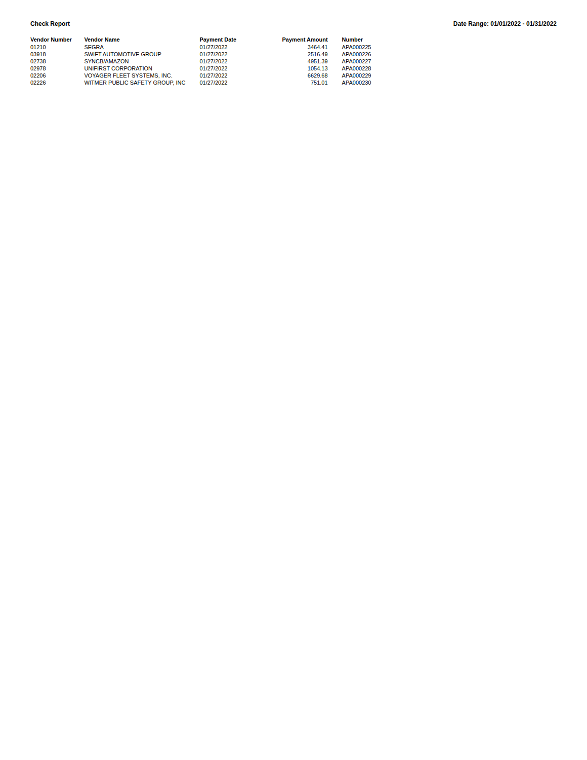Check Report Date Range: 01/01/2022 - 01/31/2022
| Vendor Number | Vendor Name | Payment Date | Payment Amount | Number |
| --- | --- | --- | --- | --- |
| 01210 | SEGRA | 01/27/2022 | 3464.41 | APA000225 |
| 03918 | SWIFT AUTOMOTIVE GROUP | 01/27/2022 | 2516.49 | APA000226 |
| 02738 | SYNCB/AMAZON | 01/27/2022 | 4951.39 | APA000227 |
| 02978 | UNIFIRST CORPORATION | 01/27/2022 | 1054.13 | APA000228 |
| 02206 | VOYAGER FLEET SYSTEMS, INC. | 01/27/2022 | 6629.68 | APA000229 |
| 02226 | WITMER PUBLIC SAFETY GROUP, INC | 01/27/2022 | 751.01 | APA000230 |